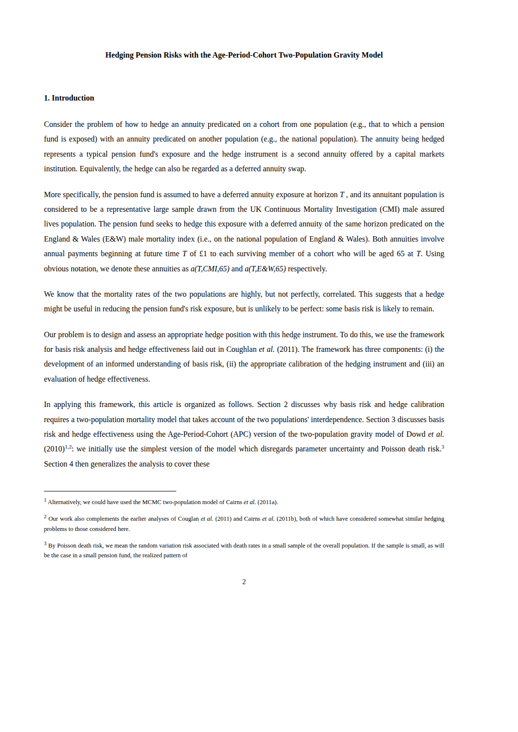Hedging Pension Risks with the Age-Period-Cohort Two-Population Gravity Model
1. Introduction
Consider the problem of how to hedge an annuity predicated on a cohort from one population (e.g., that to which a pension fund is exposed) with an annuity predicated on another population (e.g., the national population). The annuity being hedged represents a typical pension fund's exposure and the hedge instrument is a second annuity offered by a capital markets institution. Equivalently, the hedge can also be regarded as a deferred annuity swap.
More specifically, the pension fund is assumed to have a deferred annuity exposure at horizon T , and its annuitant population is considered to be a representative large sample drawn from the UK Continuous Mortality Investigation (CMI) male assured lives population. The pension fund seeks to hedge this exposure with a deferred annuity of the same horizon predicated on the England & Wales (E&W) male mortality index (i.e., on the national population of England & Wales). Both annuities involve annual payments beginning at future time T of £1 to each surviving member of a cohort who will be aged 65 at T. Using obvious notation, we denote these annuities as a(T,CMI,65) and a(T,E&W,65) respectively.
We know that the mortality rates of the two populations are highly, but not perfectly, correlated. This suggests that a hedge might be useful in reducing the pension fund's risk exposure, but is unlikely to be perfect: some basis risk is likely to remain.
Our problem is to design and assess an appropriate hedge position with this hedge instrument. To do this, we use the framework for basis risk analysis and hedge effectiveness laid out in Coughlan et al. (2011). The framework has three components: (i) the development of an informed understanding of basis risk, (ii) the appropriate calibration of the hedging instrument and (iii) an evaluation of hedge effectiveness.
In applying this framework, this article is organized as follows. Section 2 discusses why basis risk and hedge calibration requires a two-population mortality model that takes account of the two populations' interdependence. Section 3 discusses basis risk and hedge effectiveness using the Age-Period-Cohort (APC) version of the two-population gravity model of Dowd et al. (2010)1,2: we initially use the simplest version of the model which disregards parameter uncertainty and Poisson death risk.3 Section 4 then generalizes the analysis to cover these
1 Alternatively, we could have used the MCMC two-population model of Cairns et al. (2011a).
2 Our work also complements the earlier analyses of Couglan et al. (2011) and Cairns et al. (2011b), both of which have considered somewhat similar hedging problems to those considered here.
3 By Poisson death risk, we mean the random variation risk associated with death rates in a small sample of the overall population. If the sample is small, as will be the case in a small pension fund, the realized pattern of
2